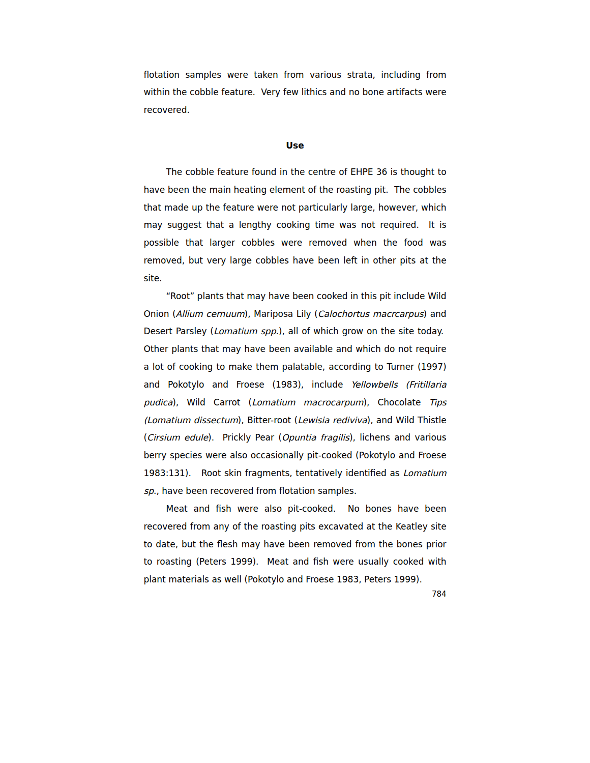flotation samples were taken from various strata, including from within the cobble feature. Very few lithics and no bone artifacts were recovered.
Use
The cobble feature found in the centre of EHPE 36 is thought to have been the main heating element of the roasting pit. The cobbles that made up the feature were not particularly large, however, which may suggest that a lengthy cooking time was not required. It is possible that larger cobbles were removed when the food was removed, but very large cobbles have been left in other pits at the site.
“Root” plants that may have been cooked in this pit include Wild Onion (Allium cernuum), Mariposa Lily (Calochortus macrcarpus) and Desert Parsley (Lomatium spp.), all of which grow on the site today. Other plants that may have been available and which do not require a lot of cooking to make them palatable, according to Turner (1997) and Pokotylo and Froese (1983), include Yellowbells (Fritillaria pudica), Wild Carrot (Lomatium macrocarpum), Chocolate Tips (Lomatium dissectum), Bitter-root (Lewisia rediviva), and Wild Thistle (Cirsium edule). Prickly Pear (Opuntia fragilis), lichens and various berry species were also occasionally pit-cooked (Pokotylo and Froese 1983:131). Root skin fragments, tentatively identified as Lomatium sp., have been recovered from flotation samples.
Meat and fish were also pit-cooked. No bones have been recovered from any of the roasting pits excavated at the Keatley site to date, but the flesh may have been removed from the bones prior to roasting (Peters 1999). Meat and fish were usually cooked with plant materials as well (Pokotylo and Froese 1983, Peters 1999).
784